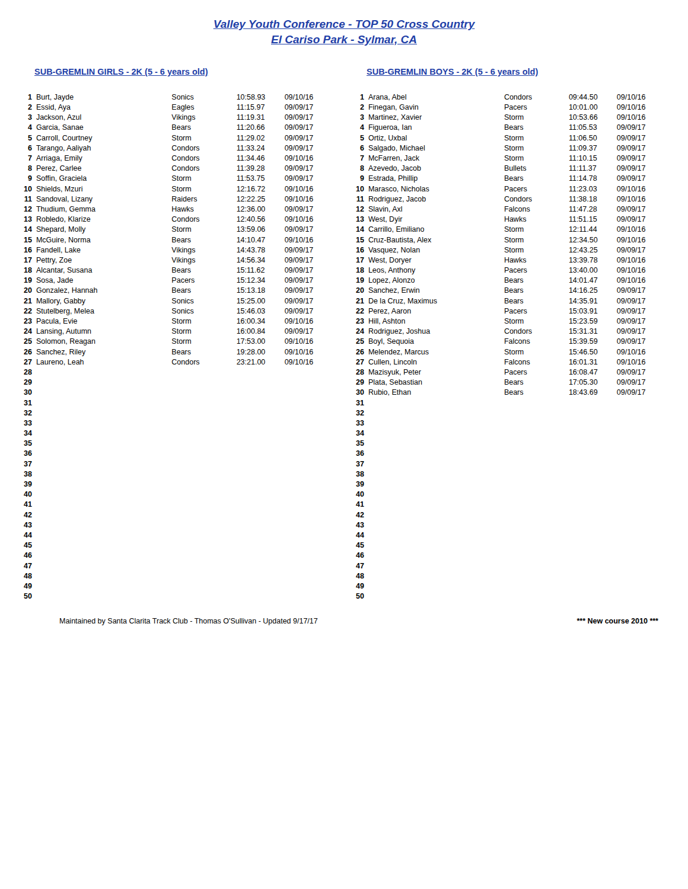Valley Youth Conference - TOP 50 Cross Country El Cariso Park - Sylmar, CA
SUB-GREMLIN GIRLS - 2K (5 - 6 years old)
| 1 | Burt, Jayde | Sonics | 10:58.93 | 09/10/16 |
| 2 | Essid, Aya | Eagles | 11:15.97 | 09/09/17 |
| 3 | Jackson, Azul | Vikings | 11:19.31 | 09/09/17 |
| 4 | Garcia, Sanae | Bears | 11:20.66 | 09/09/17 |
| 5 | Carroll, Courtney | Storm | 11:29.02 | 09/09/17 |
| 6 | Tarango, Aaliyah | Condors | 11:33.24 | 09/09/17 |
| 7 | Arriaga, Emily | Condors | 11:34.46 | 09/10/16 |
| 8 | Perez, Carlee | Condors | 11:39.28 | 09/09/17 |
| 9 | Soffin, Graciela | Storm | 11:53.75 | 09/09/17 |
| 10 | Shields, Mzuri | Storm | 12:16.72 | 09/10/16 |
| 11 | Sandoval, Lizany | Raiders | 12:22.25 | 09/10/16 |
| 12 | Thudium, Gemma | Hawks | 12:36.00 | 09/09/17 |
| 13 | Robledo, Klarize | Condors | 12:40.56 | 09/10/16 |
| 14 | Shepard, Molly | Storm | 13:59.06 | 09/09/17 |
| 15 | McGuire, Norma | Bears | 14:10.47 | 09/10/16 |
| 16 | Fandell, Lake | Vikings | 14:43.78 | 09/09/17 |
| 17 | Pettry, Zoe | Vikings | 14:56.34 | 09/09/17 |
| 18 | Alcantar, Susana | Bears | 15:11.62 | 09/09/17 |
| 19 | Sosa, Jade | Pacers | 15:12.34 | 09/09/17 |
| 20 | Gonzalez, Hannah | Bears | 15:13.18 | 09/09/17 |
| 21 | Mallory, Gabby | Sonics | 15:25.00 | 09/09/17 |
| 22 | Stutelberg, Melea | Sonics | 15:46.03 | 09/09/17 |
| 23 | Pacula, Evie | Storm | 16:00.34 | 09/10/16 |
| 24 | Lansing, Autumn | Storm | 16:00.84 | 09/09/17 |
| 25 | Solomon, Reagan | Storm | 17:53.00 | 09/10/16 |
| 26 | Sanchez, Riley | Bears | 19:28.00 | 09/10/16 |
| 27 | Laureno, Leah | Condors | 23:21.00 | 09/10/16 |
| 28 | | | | |
| 29 | | | | |
| 30 | | | | |
| 31 | | | | |
| 32 | | | | |
| 33 | | | | |
| 34 | | | | |
| 35 | | | | |
| 36 | | | | |
| 37 | | | | |
| 38 | | | | |
| 39 | | | | |
| 40 | | | | |
| 41 | | | | |
| 42 | | | | |
| 43 | | | | |
| 44 | | | | |
| 45 | | | | |
| 46 | | | | |
| 47 | | | | |
| 48 | | | | |
| 49 | | | | |
| 50 | | | | |
SUB-GREMLIN BOYS - 2K (5 - 6 years old)
| 1 | Arana, Abel | Condors | 09:44.50 | 09/10/16 |
| 2 | Finegan, Gavin | Pacers | 10:01.00 | 09/10/16 |
| 3 | Martinez, Xavier | Storm | 10:53.66 | 09/10/16 |
| 4 | Figueroa, Ian | Bears | 11:05.53 | 09/09/17 |
| 5 | Ortiz, Uxbal | Storm | 11:06.50 | 09/09/17 |
| 6 | Salgado, Michael | Storm | 11:09.37 | 09/09/17 |
| 7 | McFarren, Jack | Storm | 11:10.15 | 09/09/17 |
| 8 | Azevedo, Jacob | Bullets | 11:11.37 | 09/09/17 |
| 9 | Estrada, Phillip | Bears | 11:14.78 | 09/09/17 |
| 10 | Marasco, Nicholas | Pacers | 11:23.03 | 09/10/16 |
| 11 | Rodriguez, Jacob | Condors | 11:38.18 | 09/10/16 |
| 12 | Slavin, Axl | Falcons | 11:47.28 | 09/09/17 |
| 13 | West, Dyir | Hawks | 11:51.15 | 09/09/17 |
| 14 | Carrillo, Emiliano | Storm | 12:11.44 | 09/10/16 |
| 15 | Cruz-Bautista, Alex | Storm | 12:34.50 | 09/10/16 |
| 16 | Vasquez, Nolan | Storm | 12:43.25 | 09/09/17 |
| 17 | West, Doryer | Hawks | 13:39.78 | 09/10/16 |
| 18 | Leos, Anthony | Pacers | 13:40.00 | 09/10/16 |
| 19 | Lopez, Alonzo | Bears | 14:01.47 | 09/10/16 |
| 20 | Sanchez, Erwin | Bears | 14:16.25 | 09/09/17 |
| 21 | De la Cruz, Maximus | Bears | 14:35.91 | 09/09/17 |
| 22 | Perez, Aaron | Pacers | 15:03.91 | 09/09/17 |
| 23 | Hill, Ashton | Storm | 15:23.59 | 09/09/17 |
| 24 | Rodriguez, Joshua | Condors | 15:31.31 | 09/09/17 |
| 25 | Boyl, Sequoia | Falcons | 15:39.59 | 09/09/17 |
| 26 | Melendez, Marcus | Storm | 15:46.50 | 09/10/16 |
| 27 | Cullen, Lincoln | Falcons | 16:01.31 | 09/10/16 |
| 28 | Mazisyuk, Peter | Pacers | 16:08.47 | 09/09/17 |
| 29 | Plata, Sebastian | Bears | 17:05.30 | 09/09/17 |
| 30 | Rubio, Ethan | Bears | 18:43.69 | 09/09/17 |
| 31 | | | | |
| 32 | | | | |
| 33 | | | | |
| 34 | | | | |
| 35 | | | | |
| 36 | | | | |
| 37 | | | | |
| 38 | | | | |
| 39 | | | | |
| 40 | | | | |
| 41 | | | | |
| 42 | | | | |
| 43 | | | | |
| 44 | | | | |
| 45 | | | | |
| 46 | | | | |
| 47 | | | | |
| 48 | | | | |
| 49 | | | | |
| 50 | | | | |
Maintained by Santa Clarita Track Club - Thomas O'Sullivan - Updated 9/17/17
*** New course 2010 ***